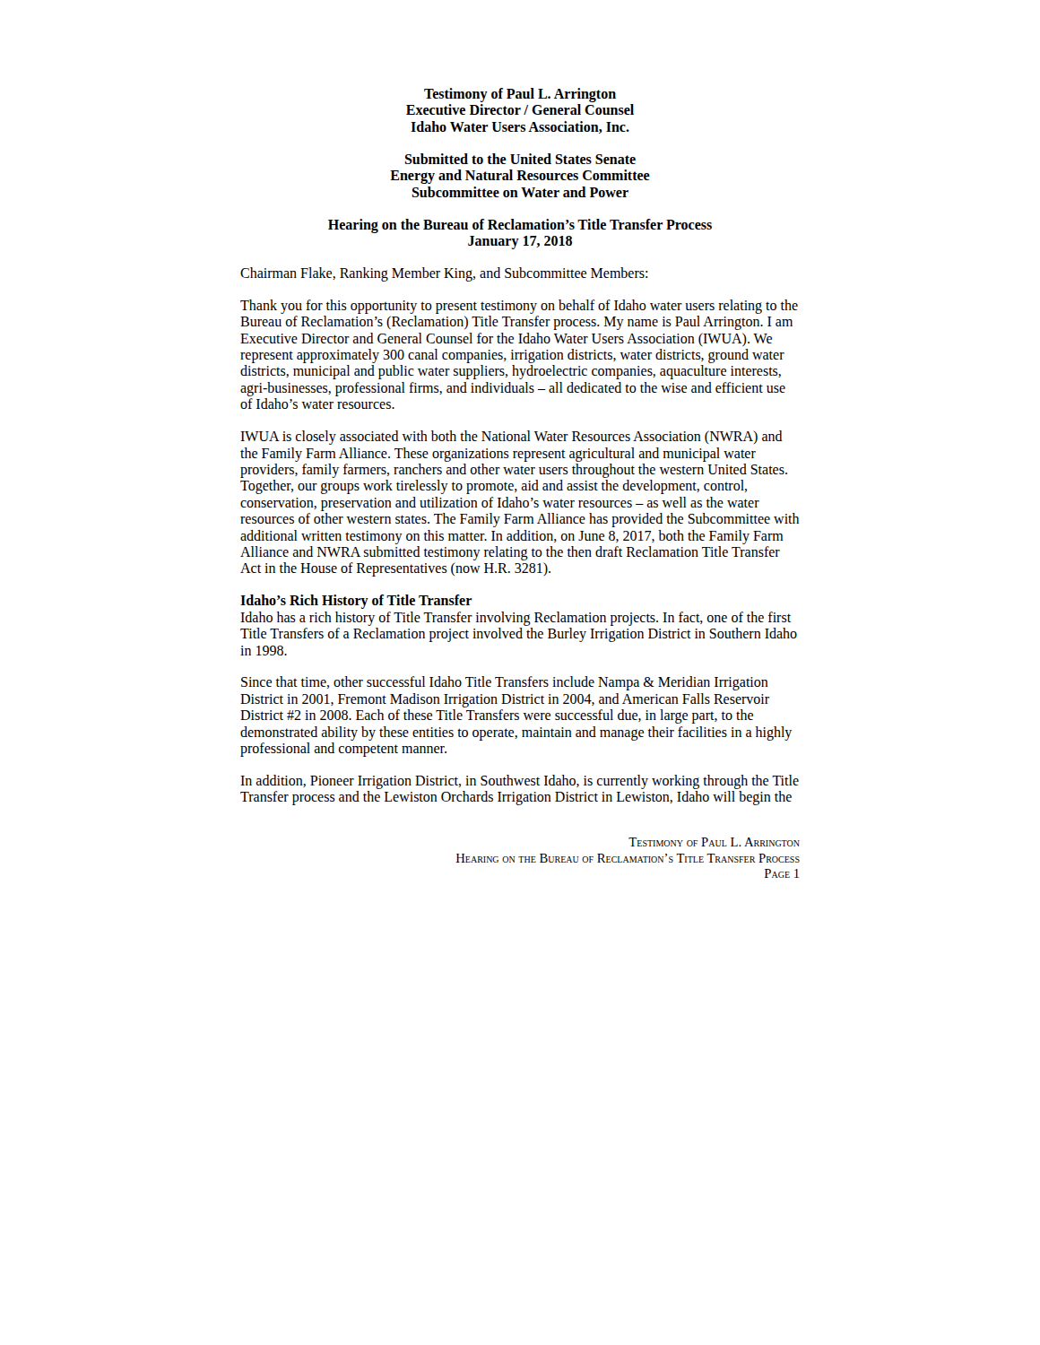Testimony of Paul L. Arrington
Executive Director / General Counsel
Idaho Water Users Association, Inc.
Submitted to the United States Senate
Energy and Natural Resources Committee
Subcommittee on Water and Power
Hearing on the Bureau of Reclamation’s Title Transfer Process
January 17, 2018
Chairman Flake, Ranking Member King, and Subcommittee Members:
Thank you for this opportunity to present testimony on behalf of Idaho water users relating to the Bureau of Reclamation’s (Reclamation) Title Transfer process. My name is Paul Arrington. I am Executive Director and General Counsel for the Idaho Water Users Association (IWUA). We represent approximately 300 canal companies, irrigation districts, water districts, ground water districts, municipal and public water suppliers, hydroelectric companies, aquaculture interests, agri-businesses, professional firms, and individuals – all dedicated to the wise and efficient use of Idaho’s water resources.
IWUA is closely associated with both the National Water Resources Association (NWRA) and the Family Farm Alliance. These organizations represent agricultural and municipal water providers, family farmers, ranchers and other water users throughout the western United States. Together, our groups work tirelessly to promote, aid and assist the development, control, conservation, preservation and utilization of Idaho’s water resources – as well as the water resources of other western states. The Family Farm Alliance has provided the Subcommittee with additional written testimony on this matter. In addition, on June 8, 2017, both the Family Farm Alliance and NWRA submitted testimony relating to the then draft Reclamation Title Transfer Act in the House of Representatives (now H.R. 3281).
Idaho’s Rich History of Title Transfer
Idaho has a rich history of Title Transfer involving Reclamation projects. In fact, one of the first Title Transfers of a Reclamation project involved the Burley Irrigation District in Southern Idaho in 1998.
Since that time, other successful Idaho Title Transfers include Nampa & Meridian Irrigation District in 2001, Fremont Madison Irrigation District in 2004, and American Falls Reservoir District #2 in 2008. Each of these Title Transfers were successful due, in large part, to the demonstrated ability by these entities to operate, maintain and manage their facilities in a highly professional and competent manner.
In addition, Pioneer Irrigation District, in Southwest Idaho, is currently working through the Title Transfer process and the Lewiston Orchards Irrigation District in Lewiston, Idaho will begin the
Testimony of Paul L. Arrington
Hearing on the Bureau of Reclamation’s Title Transfer Process
Page 1